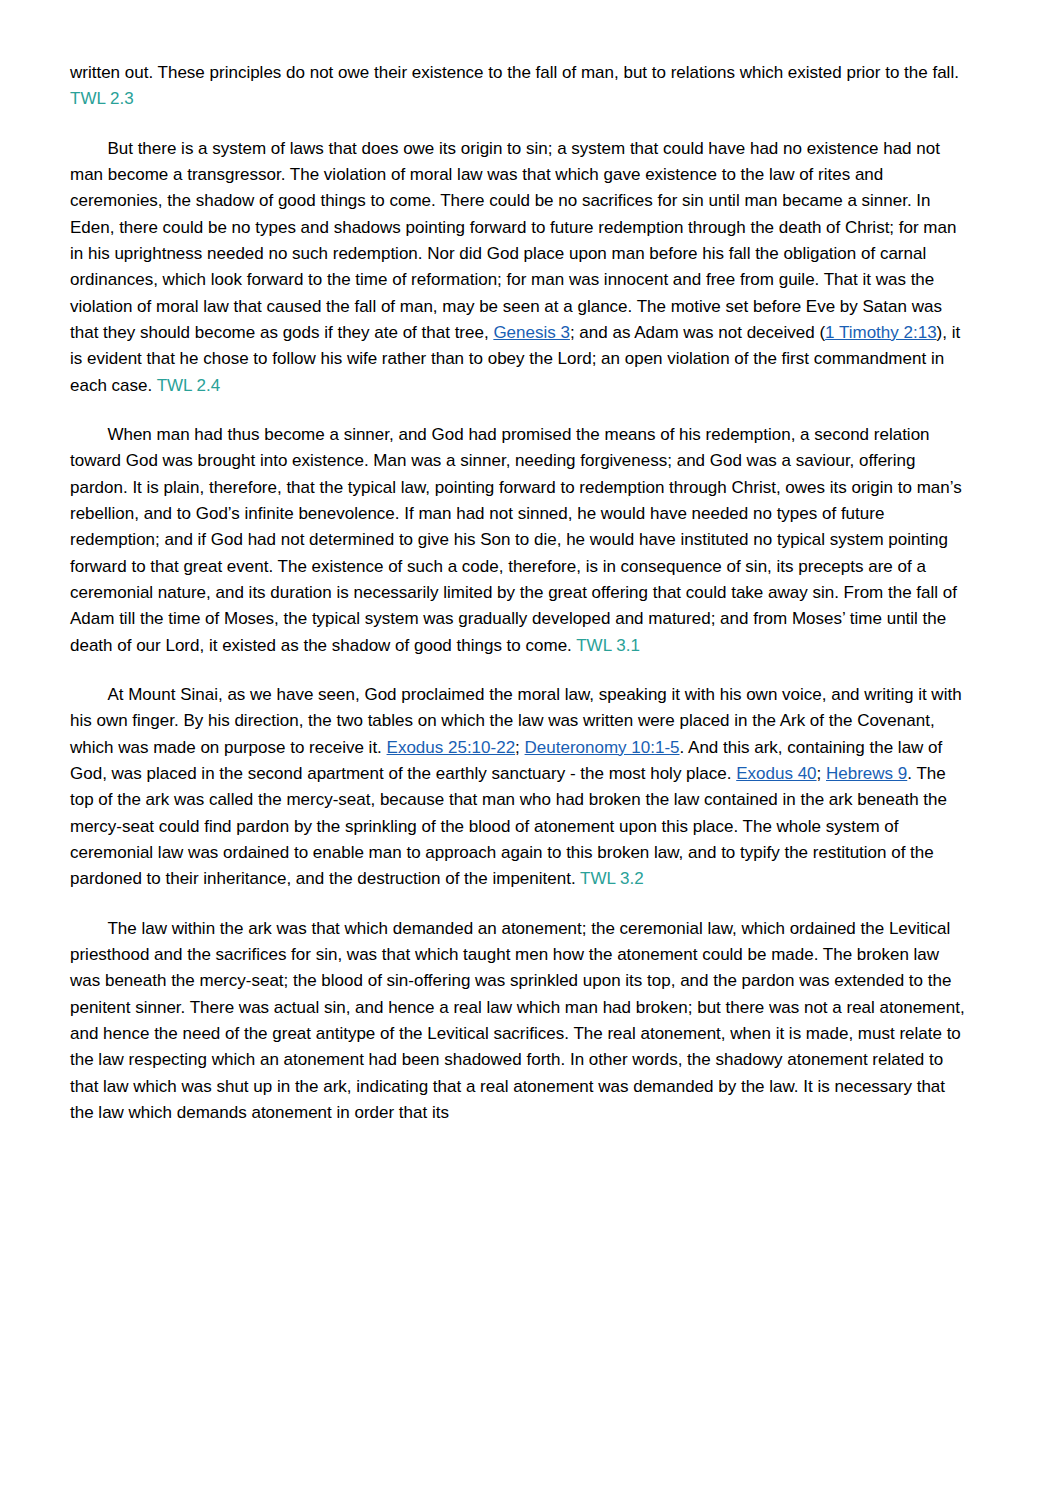written out. These principles do not owe their existence to the fall of man, but to relations which existed prior to the fall. TWL 2.3
But there is a system of laws that does owe its origin to sin; a system that could have had no existence had not man become a transgressor. The violation of moral law was that which gave existence to the law of rites and ceremonies, the shadow of good things to come. There could be no sacrifices for sin until man became a sinner. In Eden, there could be no types and shadows pointing forward to future redemption through the death of Christ; for man in his uprightness needed no such redemption. Nor did God place upon man before his fall the obligation of carnal ordinances, which look forward to the time of reformation; for man was innocent and free from guile. That it was the violation of moral law that caused the fall of man, may be seen at a glance. The motive set before Eve by Satan was that they should become as gods if they ate of that tree, Genesis 3; and as Adam was not deceived (1 Timothy 2:13), it is evident that he chose to follow his wife rather than to obey the Lord; an open violation of the first commandment in each case. TWL 2.4
When man had thus become a sinner, and God had promised the means of his redemption, a second relation toward God was brought into existence. Man was a sinner, needing forgiveness; and God was a saviour, offering pardon. It is plain, therefore, that the typical law, pointing forward to redemption through Christ, owes its origin to man’s rebellion, and to God’s infinite benevolence. If man had not sinned, he would have needed no types of future redemption; and if God had not determined to give his Son to die, he would have instituted no typical system pointing forward to that great event. The existence of such a code, therefore, is in consequence of sin, its precepts are of a ceremonial nature, and its duration is necessarily limited by the great offering that could take away sin. From the fall of Adam till the time of Moses, the typical system was gradually developed and matured; and from Moses’ time until the death of our Lord, it existed as the shadow of good things to come. TWL 3.1
At Mount Sinai, as we have seen, God proclaimed the moral law, speaking it with his own voice, and writing it with his own finger. By his direction, the two tables on which the law was written were placed in the Ark of the Covenant, which was made on purpose to receive it. Exodus 25:10-22; Deuteronomy 10:1-5. And this ark, containing the law of God, was placed in the second apartment of the earthly sanctuary - the most holy place. Exodus 40; Hebrews 9. The top of the ark was called the mercy-seat, because that man who had broken the law contained in the ark beneath the mercy-seat could find pardon by the sprinkling of the blood of atonement upon this place. The whole system of ceremonial law was ordained to enable man to approach again to this broken law, and to typify the restitution of the pardoned to their inheritance, and the destruction of the impenitent. TWL 3.2
The law within the ark was that which demanded an atonement; the ceremonial law, which ordained the Levitical priesthood and the sacrifices for sin, was that which taught men how the atonement could be made. The broken law was beneath the mercy-seat; the blood of sin-offering was sprinkled upon its top, and the pardon was extended to the penitent sinner. There was actual sin, and hence a real law which man had broken; but there was not a real atonement, and hence the need of the great antitype of the Levitical sacrifices. The real atonement, when it is made, must relate to the law respecting which an atonement had been shadowed forth. In other words, the shadowy atonement related to that law which was shut up in the ark, indicating that a real atonement was demanded by the law. It is necessary that the law which demands atonement in order that its